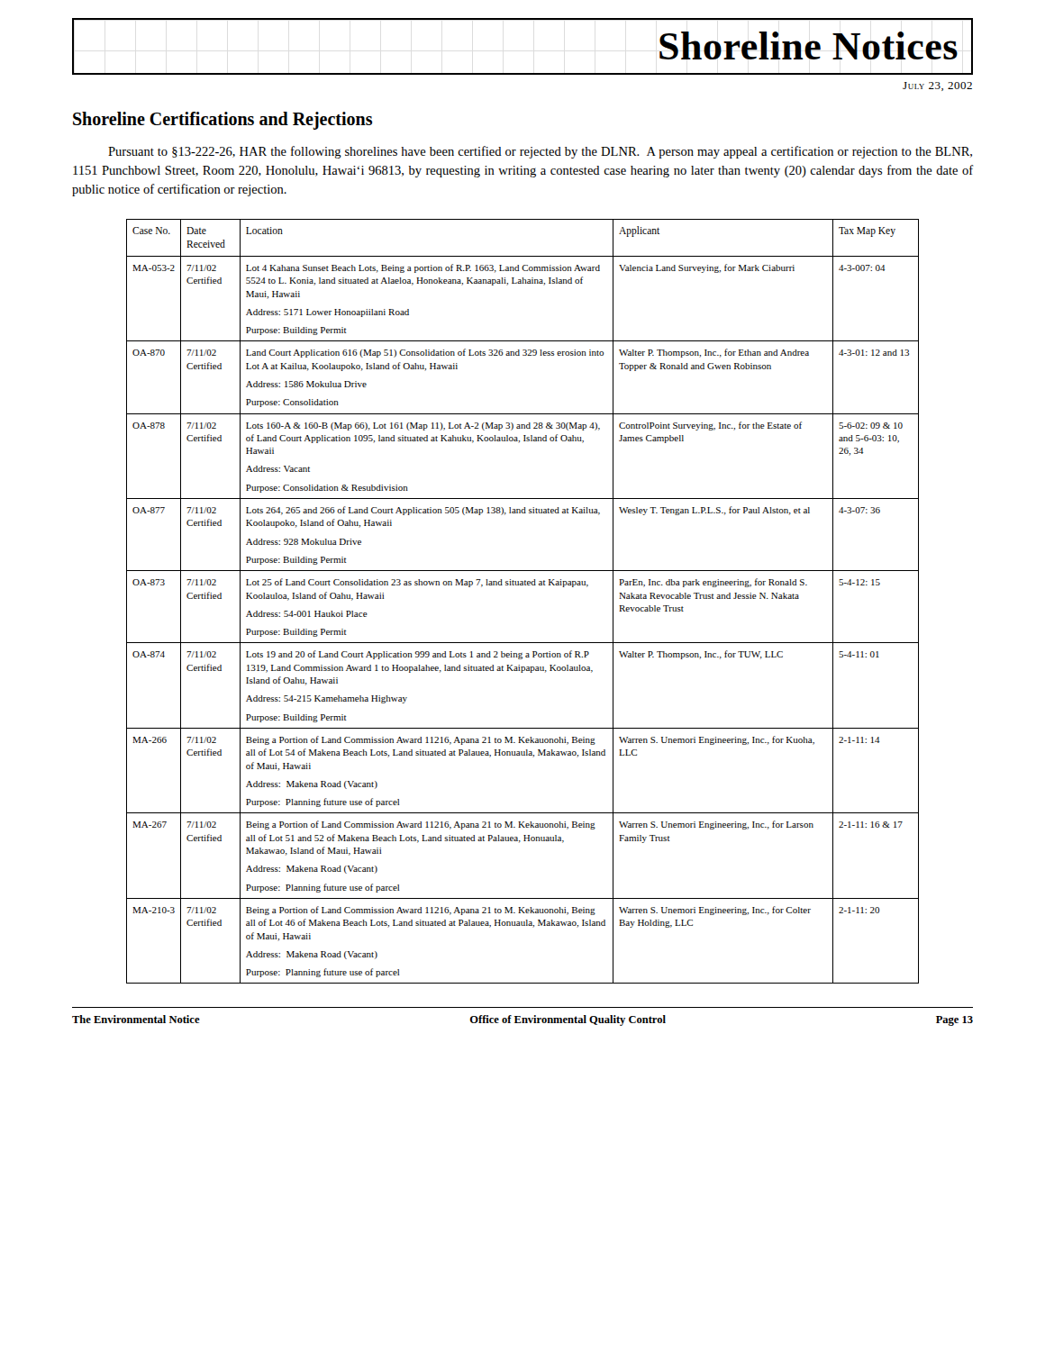Shoreline Notices
July 23, 2002
Shoreline Certifications and Rejections
Pursuant to §13-222-26, HAR the following shorelines have been certified or rejected by the DLNR. A person may appeal a certification or rejection to the BLNR, 1151 Punchbowl Street, Room 220, Honolulu, Hawai‘i 96813, by requesting in writing a contested case hearing no later than twenty (20) calendar days from the date of public notice of certification or rejection.
| Case No. | Date Received | Location | Applicant | Tax Map Key |
| --- | --- | --- | --- | --- |
| MA-053-2 | 7/11/02 Certified | Lot 4 Kahana Sunset Beach Lots, Being a portion of R.P. 1663, Land Commission Award 5524 to L. Konia, land situated at Alaeloa, Honokeana, Kaanapali, Lahaina, Island of Maui, Hawaii Address: 5171 Lower Honoapiilani Road Purpose: Building Permit | Valencia Land Surveying, for Mark Ciaburri | 4-3-007: 04 |
| OA-870 | 7/11/02 Certified | Land Court Application 616 (Map 51) Consolidation of Lots 326 and 329 less erosion into Lot A at Kailua, Koolaupoko, Island of Oahu, Hawaii Address: 1586 Mokulua Drive Purpose: Consolidation | Walter P. Thompson, Inc., for Ethan and Andrea Topper & Ronald and Gwen Robinson | 4-3-01: 12 and 13 |
| OA-878 | 7/11/02 Certified | Lots 160-A & 160-B (Map 66), Lot 161 (Map 11), Lot A-2 (Map 3) and 28 & 30(Map 4), of Land Court Application 1095, land situated at Kahuku, Koolauloa, Island of Oahu, Hawaii Address: Vacant Purpose: Consolidation & Resubdivision | ControlPoint Surveying, Inc., for the Estate of James Campbell | 5-6-02: 09 & 10 and 5-6-03: 10, 26, 34 |
| OA-877 | 7/11/02 Certified | Lots 264, 265 and 266 of Land Court Application 505 (Map 138), land situated at Kailua, Koolaupoko, Island of Oahu, Hawaii Address: 928 Mokulua Drive Purpose: Building Permit | Wesley T. Tengan L.P.L.S., for Paul Alston, et al | 4-3-07: 36 |
| OA-873 | 7/11/02 Certified | Lot 25 of Land Court Consolidation 23 as shown on Map 7, land situated at Kaipapau, Koolauloa, Island of Oahu, Hawaii Address: 54-001 Haukoi Place Purpose: Building Permit | ParEn, Inc. dba park engineering, for Ronald S. Nakata Revocable Trust and Jessie N. Nakata Revocable Trust | 5-4-12: 15 |
| OA-874 | 7/11/02 Certified | Lots 19 and 20 of Land Court Application 999 and Lots 1 and 2 being a Portion of R.P 1319, Land Commission Award 1 to Hoopalahee, land situated at Kaipapau, Koolauloa, Island of Oahu, Hawaii Address: 54-215 Kamehameha Highway Purpose: Building Permit | Walter P. Thompson, Inc., for TUW, LLC | 5-4-11: 01 |
| MA-266 | 7/11/02 Certified | Being a Portion of Land Commission Award 11216, Apana 21 to M. Kekauonohi, Being all of Lot 54 of Makena Beach Lots, Land situated at Palauea, Honuaula, Makawao, Island of Maui, Hawaii Address: Makena Road (Vacant) Purpose: Planning future use of parcel | Warren S. Unemori Engineering, Inc., for Kuoha, LLC | 2-1-11: 14 |
| MA-267 | 7/11/02 Certified | Being a Portion of Land Commission Award 11216, Apana 21 to M. Kekauonohi, Being all of Lot 51 and 52 of Makena Beach Lots, Land situated at Palauea, Honuaula, Makawao, Island of Maui, Hawaii Address: Makena Road (Vacant) Purpose: Planning future use of parcel | Warren S. Unemori Engineering, Inc., for Larson Family Trust | 2-1-11: 16 & 17 |
| MA-210-3 | 7/11/02 Certified | Being a Portion of Land Commission Award 11216, Apana 21 to M. Kekauonohi, Being all of Lot 46 of Makena Beach Lots, Land situated at Palauea, Honuaula, Makawao, Island of Maui, Hawaii Address: Makena Road (Vacant) Purpose: Planning future use of parcel | Warren S. Unemori Engineering, Inc., for Colter Bay Holding, LLC | 2-1-11: 20 |
The Environmental Notice
Office of Environmental Quality Control
Page 13